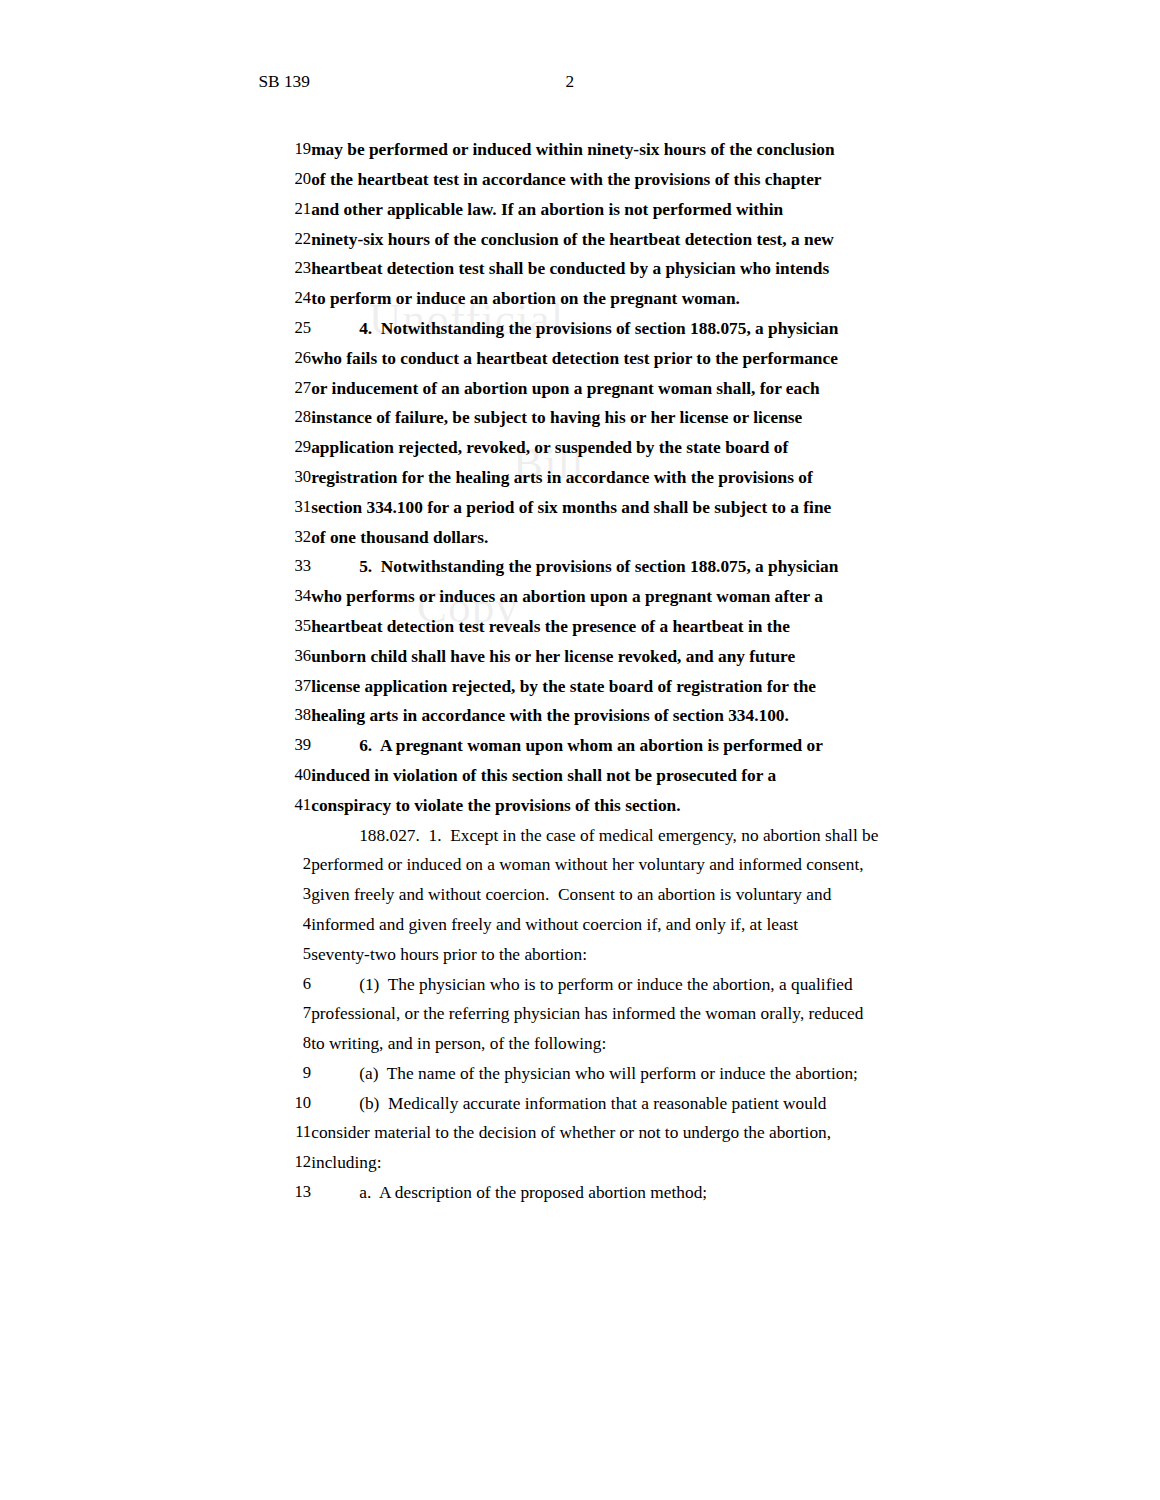Unofficial
Bill
Copy
SB 139
2
| 19 | may be performed or induced within ninety-six hours of the conclusion |
| 20 | of the heartbeat test in accordance with the provisions of this chapter |
| 21 | and other applicable law. If an abortion is not performed within |
| 22 | ninety-six hours of the conclusion of the heartbeat detection test, a new |
| 23 | heartbeat detection test shall be conducted by a physician who intends |
| 24 | to perform or induce an abortion on the pregnant woman. |
| 25 | 4. Notwithstanding the provisions of section 188.075, a physician |
| 26 | who fails to conduct a heartbeat detection test prior to the performance |
| 27 | or inducement of an abortion upon a pregnant woman shall, for each |
| 28 | instance of failure, be subject to having his or her license or license |
| 29 | application rejected, revoked, or suspended by the state board of |
| 30 | registration for the healing arts in accordance with the provisions of |
| 31 | section 334.100 for a period of six months and shall be subject to a fine |
| 32 | of one thousand dollars. |
| 33 | 5. Notwithstanding the provisions of section 188.075, a physician |
| 34 | who performs or induces an abortion upon a pregnant woman after a |
| 35 | heartbeat detection test reveals the presence of a heartbeat in the |
| 36 | unborn child shall have his or her license revoked, and any future |
| 37 | license application rejected, by the state board of registration for the |
| 38 | healing arts in accordance with the provisions of section 334.100. |
| 39 | 6. A pregnant woman upon whom an abortion is performed or |
| 40 | induced in violation of this section shall not be prosecuted for a |
| 41 | conspiracy to violate the provisions of this section. |
| | 188.027. 1. Except in the case of medical emergency, no abortion shall be |
| 2 | performed or induced on a woman without her voluntary and informed consent, |
| 3 | given freely and without coercion. Consent to an abortion is voluntary and |
| 4 | informed and given freely and without coercion if, and only if, at least |
| 5 | seventy-two hours prior to the abortion: |
| 6 | (1) The physician who is to perform or induce the abortion, a qualified |
| 7 | professional, or the referring physician has informed the woman orally, reduced |
| 8 | to writing, and in person, of the following: |
| 9 | (a) The name of the physician who will perform or induce the abortion; |
| 10 | (b) Medically accurate information that a reasonable patient would |
| 11 | consider material to the decision of whether or not to undergo the abortion, |
| 12 | including: |
| 13 | a. A description of the proposed abortion method; |